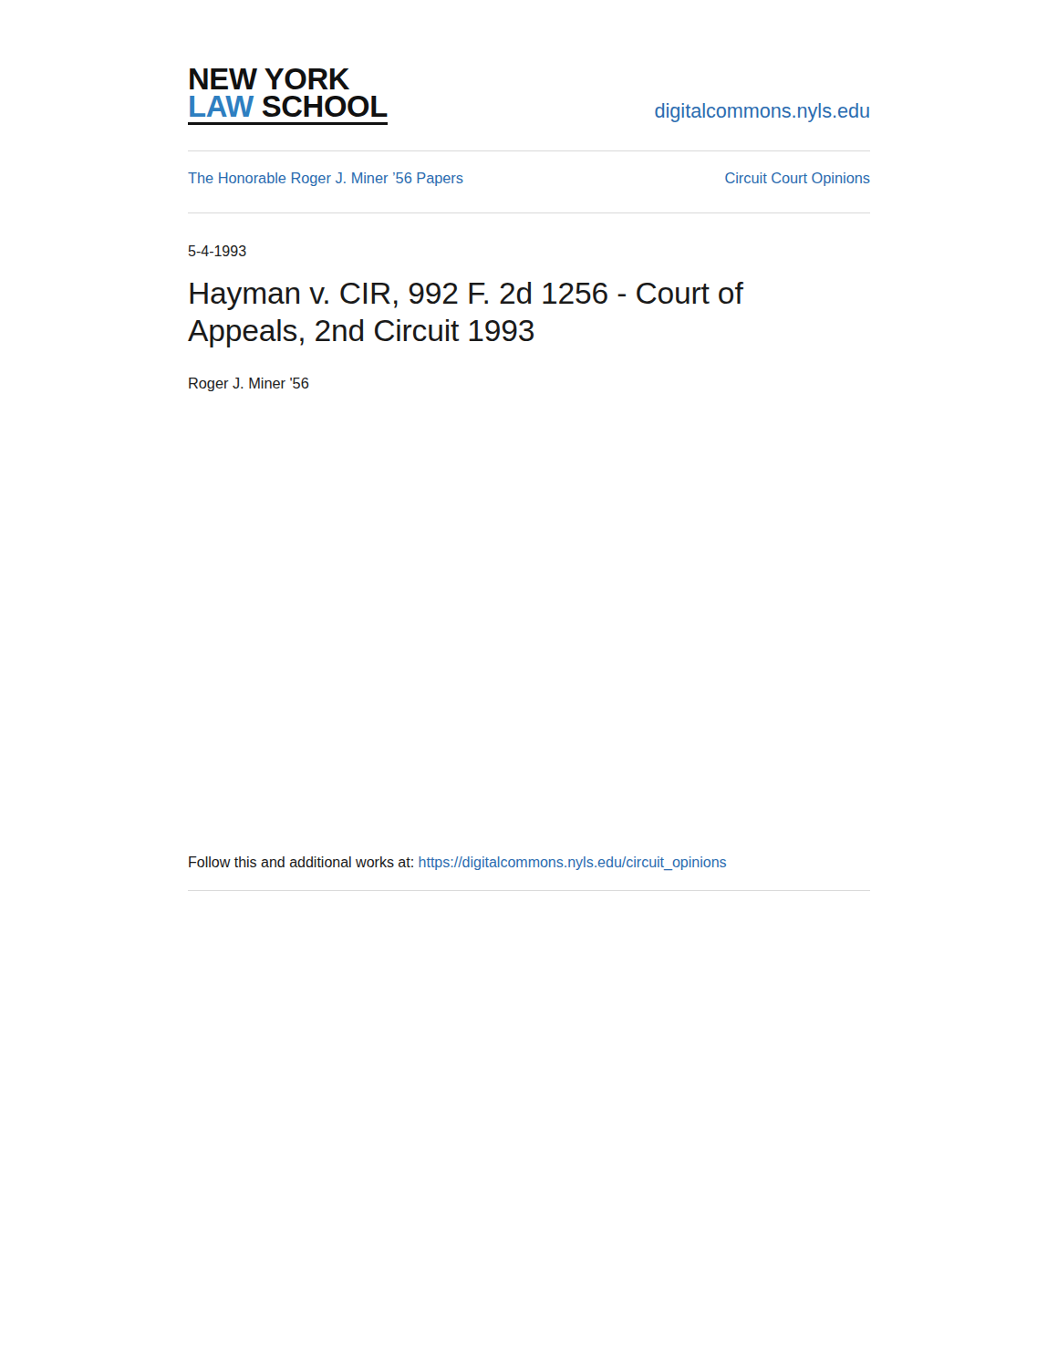New York Law School
digitalcommons.nyls.edu
The Honorable Roger J. Miner ’56 Papers Circuit Court Opinions
5-4-1993
Hayman v. CIR, 992 F. 2d 1256 - Court of Appeals, 2nd Circuit 1993
Roger J. Miner '56
Follow this and additional works at: https://digitalcommons.nyls.edu/circuit_opinions